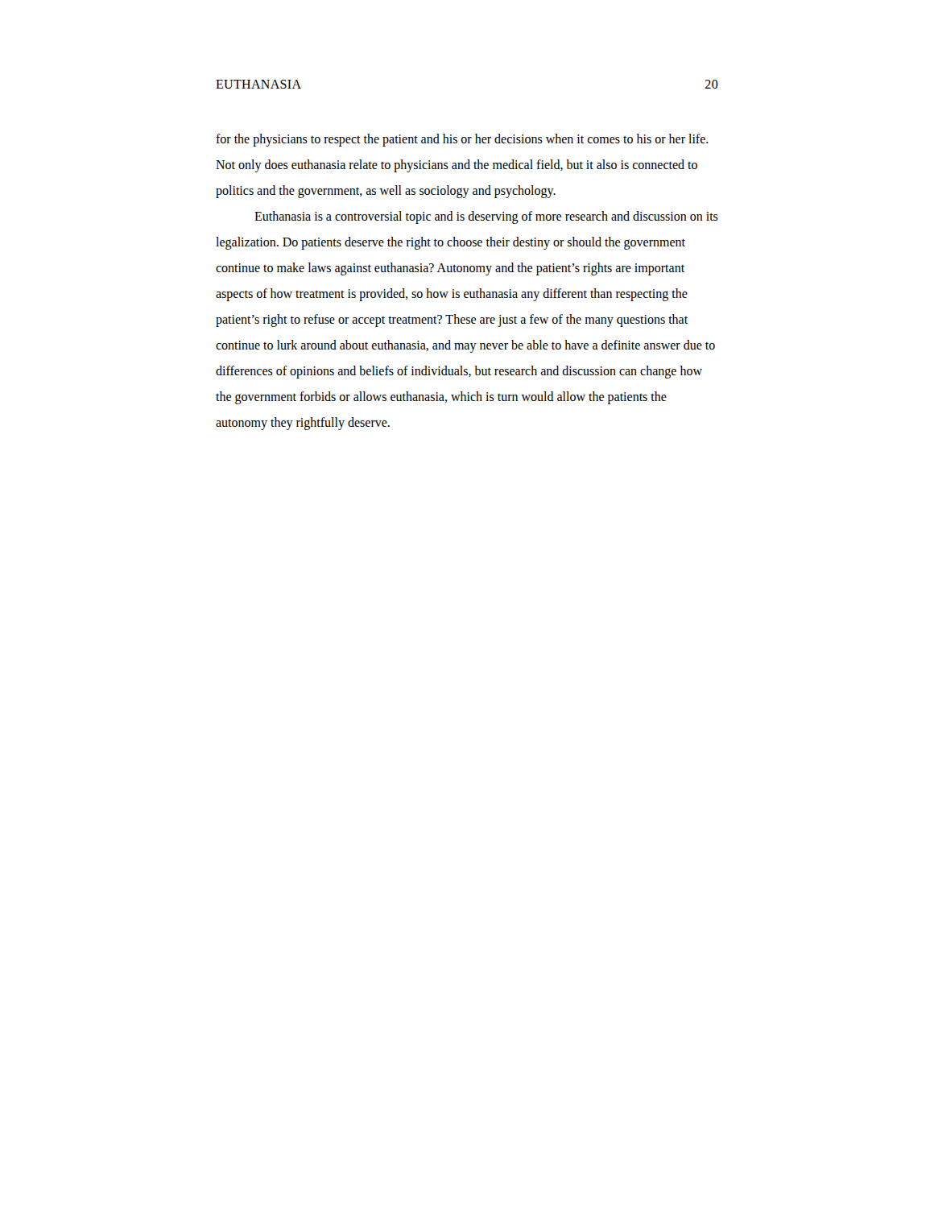Euthanasia 20
for the physicians to respect the patient and his or her decisions when it comes to his or her life. Not only does euthanasia relate to physicians and the medical field, but it also is connected to politics and the government, as well as sociology and psychology.
Euthanasia is a controversial topic and is deserving of more research and discussion on its legalization. Do patients deserve the right to choose their destiny or should the government continue to make laws against euthanasia? Autonomy and the patient’s rights are important aspects of how treatment is provided, so how is euthanasia any different than respecting the patient’s right to refuse or accept treatment? These are just a few of the many questions that continue to lurk around about euthanasia, and may never be able to have a definite answer due to differences of opinions and beliefs of individuals, but research and discussion can change how the government forbids or allows euthanasia, which is turn would allow the patients the autonomy they rightfully deserve.